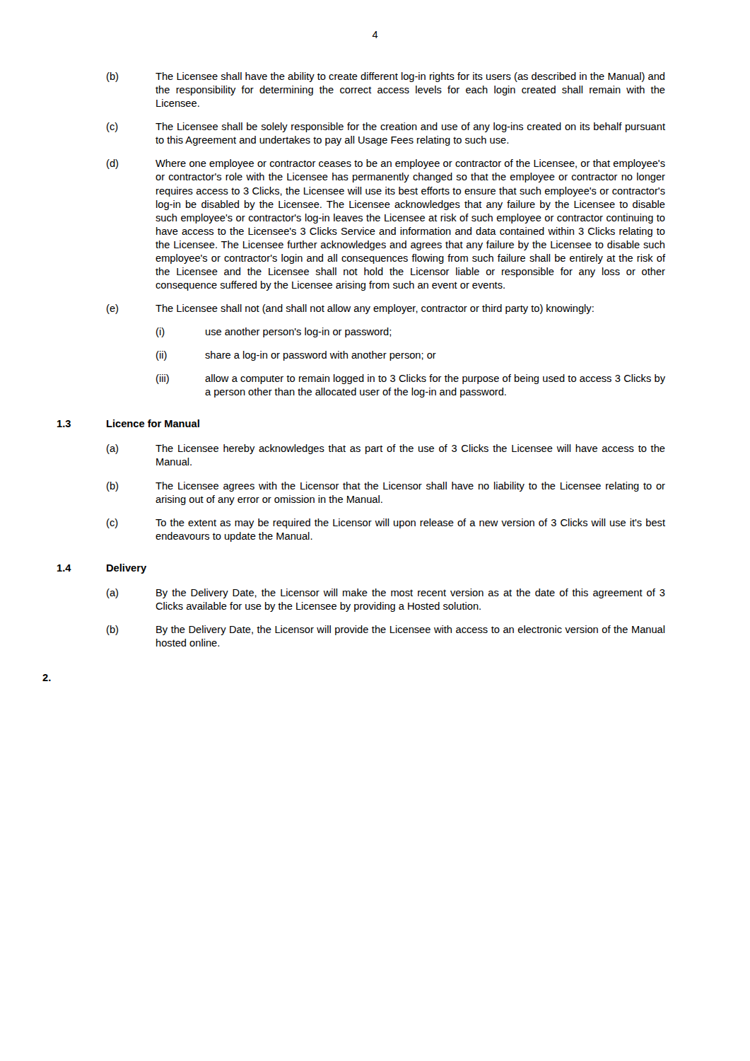4
(b)
The Licensee shall have the ability to create different log-in rights for its users (as described in the Manual) and the responsibility for determining the correct access levels for each login created shall remain with the Licensee.
(c)
The Licensee shall be solely responsible for the creation and use of any log-ins created on its behalf pursuant to this Agreement and undertakes to pay all Usage Fees relating to such use.
(d)
Where one employee or contractor ceases to be an employee or contractor of the Licensee, or that employee's or contractor's role with the Licensee has permanently changed so that the employee or contractor no longer requires access to 3 Clicks, the Licensee will use its best efforts to ensure that such employee's or contractor's log-in be disabled by the Licensee. The Licensee acknowledges that any failure by the Licensee to disable such employee's or contractor's log-in leaves the Licensee at risk of such employee or contractor continuing to have access to the Licensee's 3 Clicks Service and information and data contained within 3 Clicks relating to the Licensee. The Licensee further acknowledges and agrees that any failure by the Licensee to disable such employee's or contractor's login and all consequences flowing from such failure shall be entirely at the risk of the Licensee and the Licensee shall not hold the Licensor liable or responsible for any loss or other consequence suffered by the Licensee arising from such an event or events.
(e)
The Licensee shall not (and shall not allow any employer, contractor or third party to) knowingly:
(i)
use another person's log-in or password;
(ii)
share a log-in or password with another person; or
(iii)
allow a computer to remain logged in to 3 Clicks for the purpose of being used to access 3 Clicks by a person other than the allocated user of the log-in and password.
1.3
Licence for Manual
(a)
The Licensee hereby acknowledges that as part of the use of 3 Clicks the Licensee will have access to the Manual.
(b)
The Licensee agrees with the Licensor that the Licensor shall have no liability to the Licensee relating to or arising out of any error or omission in the Manual.
(c)
To the extent as may be required the Licensor will upon release of a new version of 3 Clicks will use it's best endeavours to update the Manual.
1.4
Delivery
(a)
By the Delivery Date, the Licensor will make the most recent version as at the date of this agreement of 3 Clicks available for use by the Licensee by providing a Hosted solution.
(b)
By the Delivery Date, the Licensor will provide the Licensee with access to an electronic version of the Manual hosted online.
2.